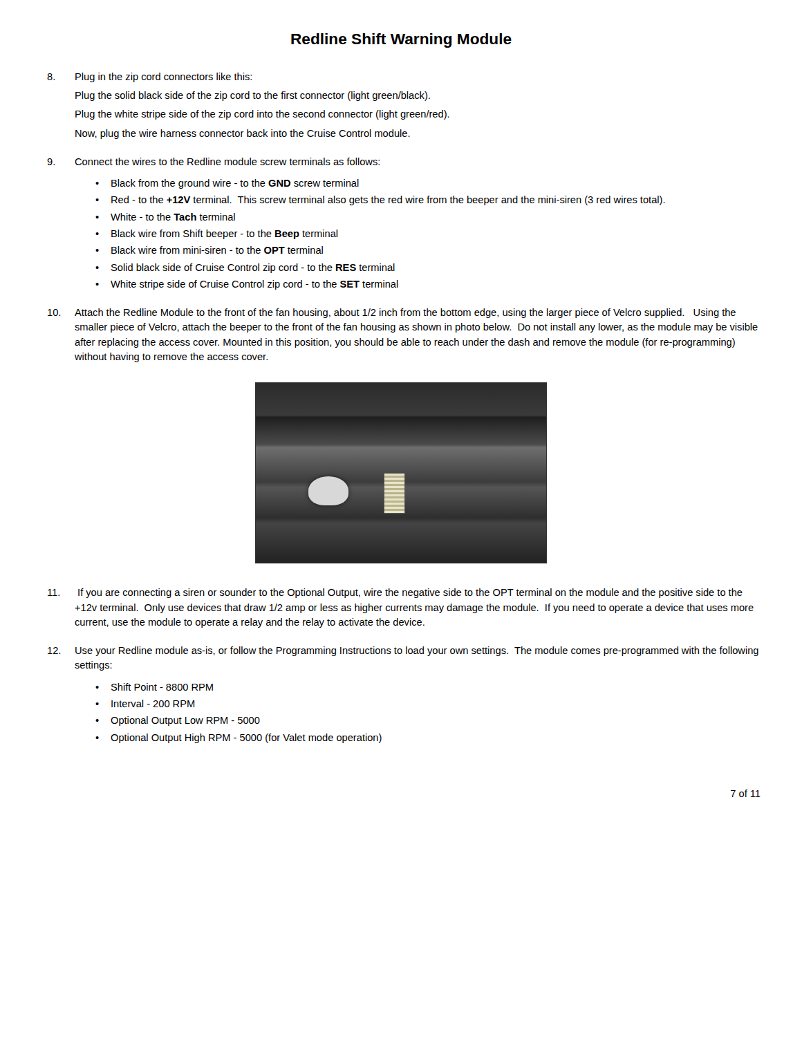Redline Shift Warning Module
Plug in the zip cord connectors like this:
Plug the solid black side of the zip cord to the first connector (light green/black).
Plug the white stripe side of the zip cord into the second connector (light green/red).
Now, plug the wire harness connector back into the Cruise Control module.
Connect the wires to the Redline module screw terminals as follows:
Black from the ground wire - to the GND screw terminal
Red - to the +12V terminal. This screw terminal also gets the red wire from the beeper and the mini-siren (3 red wires total).
White - to the Tach terminal
Black wire from Shift beeper - to the Beep terminal
Black wire from mini-siren - to the OPT terminal
Solid black side of Cruise Control zip cord - to the RES terminal
White stripe side of Cruise Control zip cord - to the SET terminal
Attach the Redline Module to the front of the fan housing, about 1/2 inch from the bottom edge, using the larger piece of Velcro supplied. Using the smaller piece of Velcro, attach the beeper to the front of the fan housing as shown in photo below. Do not install any lower, as the module may be visible after replacing the access cover. Mounted in this position, you should be able to reach under the dash and remove the module (for re-programming) without having to remove the access cover.
If you are connecting a siren or sounder to the Optional Output, wire the negative side to the OPT terminal on the module and the positive side to the +12v terminal. Only use devices that draw 1/2 amp or less as higher currents may damage the module. If you need to operate a device that uses more current, use the module to operate a relay and the relay to activate the device.
Use your Redline module as-is, or follow the Programming Instructions to load your own settings. The module comes pre-programmed with the following settings:
Shift Point - 8800 RPM
Interval - 200 RPM
Optional Output Low RPM - 5000
Optional Output High RPM - 5000 (for Valet mode operation)
7 of 11